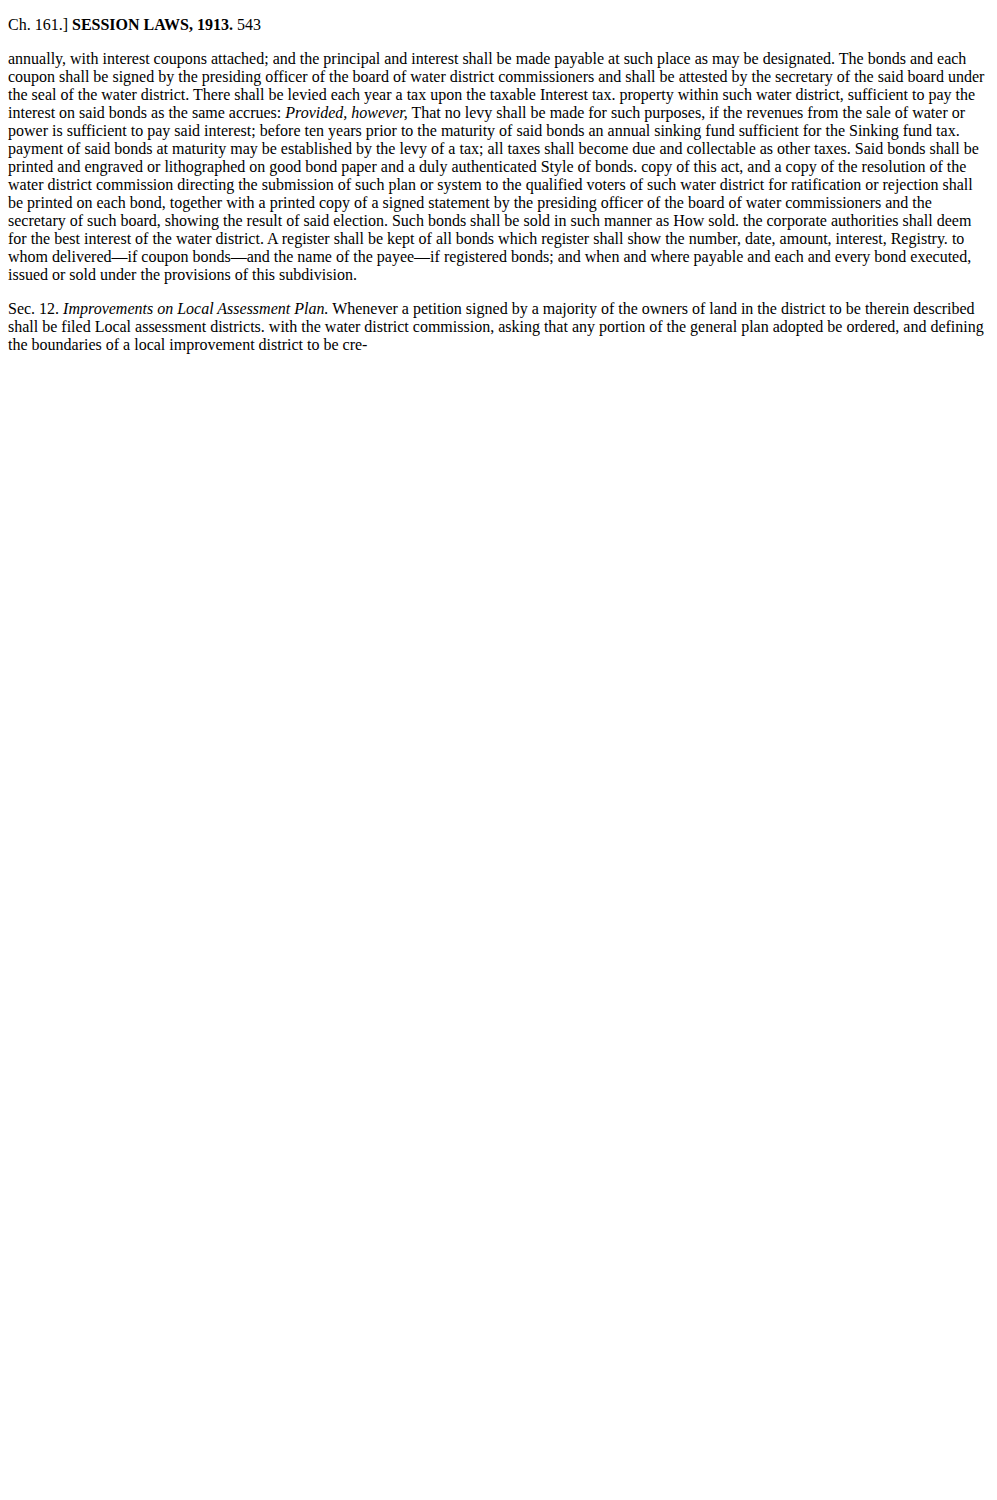Ch. 161.] SESSION LAWS, 1913. 543
annually, with interest coupons attached; and the principal and interest shall be made payable at such place as may be designated. The bonds and each coupon shall be signed by the presiding officer of the board of water district commissioners and shall be attested by the secretary of the said board under the seal of the water district. There shall be levied each year a tax upon the taxable Interest tax. property within such water district, sufficient to pay the interest on said bonds as the same accrues: Provided, however, That no levy shall be made for such purposes, if the revenues from the sale of water or power is sufficient to pay said interest; before ten years prior to the maturity of said bonds an annual sinking fund sufficient for the Sinking fund tax. payment of said bonds at maturity may be established by the levy of a tax; all taxes shall become due and collectable as other taxes. Said bonds shall be printed and engraved or lithographed on good bond paper and a duly authenticated Style of bonds. copy of this act, and a copy of the resolution of the water district commission directing the submission of such plan or system to the qualified voters of such water district for ratification or rejection shall be printed on each bond, together with a printed copy of a signed statement by the presiding officer of the board of water commissioners and the secretary of such board, showing the result of said election. Such bonds shall be sold in such manner as How sold. the corporate authorities shall deem for the best interest of the water district. A register shall be kept of all bonds which register shall show the number, date, amount, interest, Registry. to whom delivered—if coupon bonds—and the name of the payee—if registered bonds; and when and where payable and each and every bond executed, issued or sold under the provisions of this subdivision.
Sec. 12. Improvements on Local Assessment Plan. Whenever a petition signed by a majority of the owners of land in the district to be therein described shall be filed Local assessment districts. with the water district commission, asking that any portion of the general plan adopted be ordered, and defining the boundaries of a local improvement district to be cre-